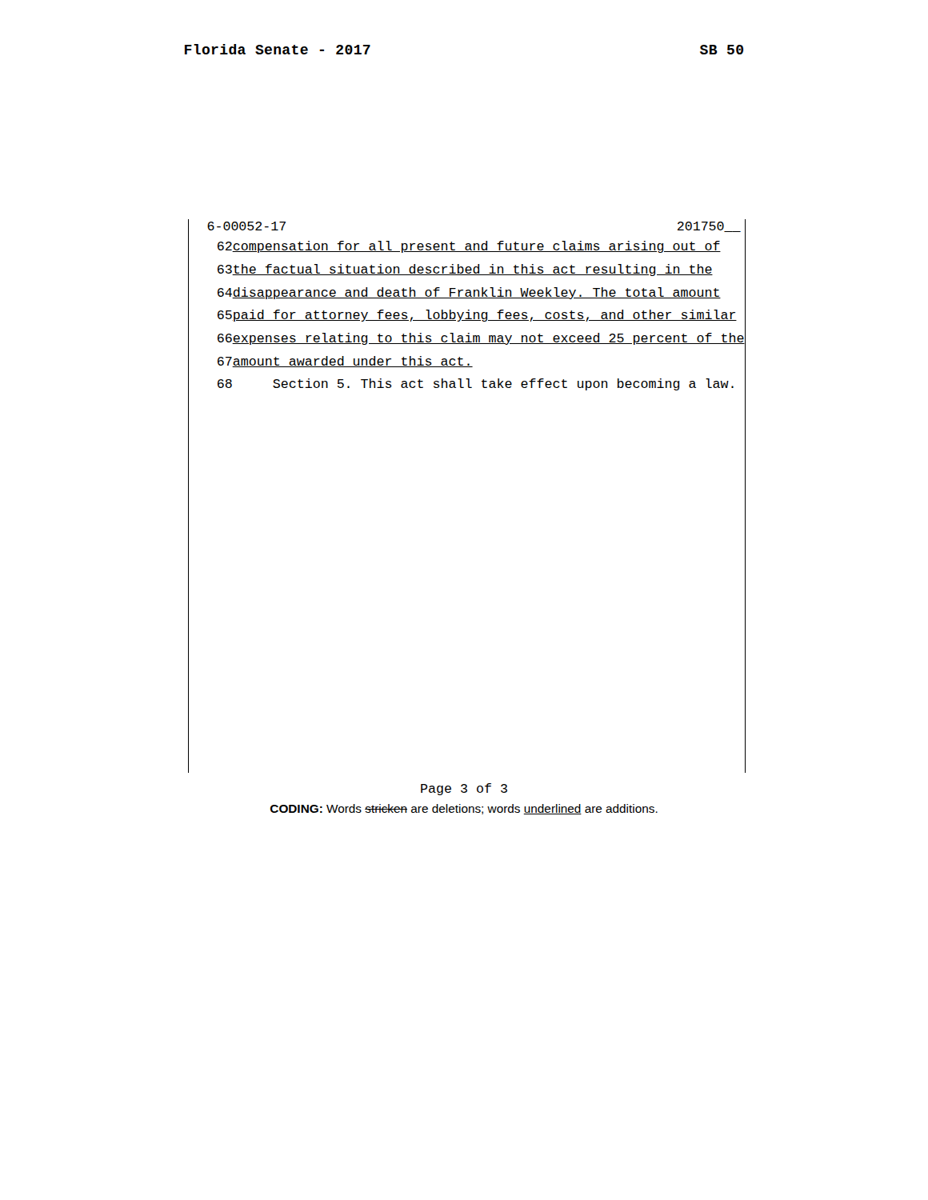Florida Senate - 2017
SB 50
6-00052-17 201750__
| 62 | compensation for all present and future claims arising out of |
| 63 | the factual situation described in this act resulting in the |
| 64 | disappearance and death of Franklin Weekley. The total amount |
| 65 | paid for attorney fees, lobbying fees, costs, and other similar |
| 66 | expenses relating to this claim may not exceed 25 percent of the |
| 67 | amount awarded under this act. |
| 68 | Section 5. This act shall take effect upon becoming a law. |
Page 3 of 3
CODING: Words stricken are deletions; words underlined are additions.